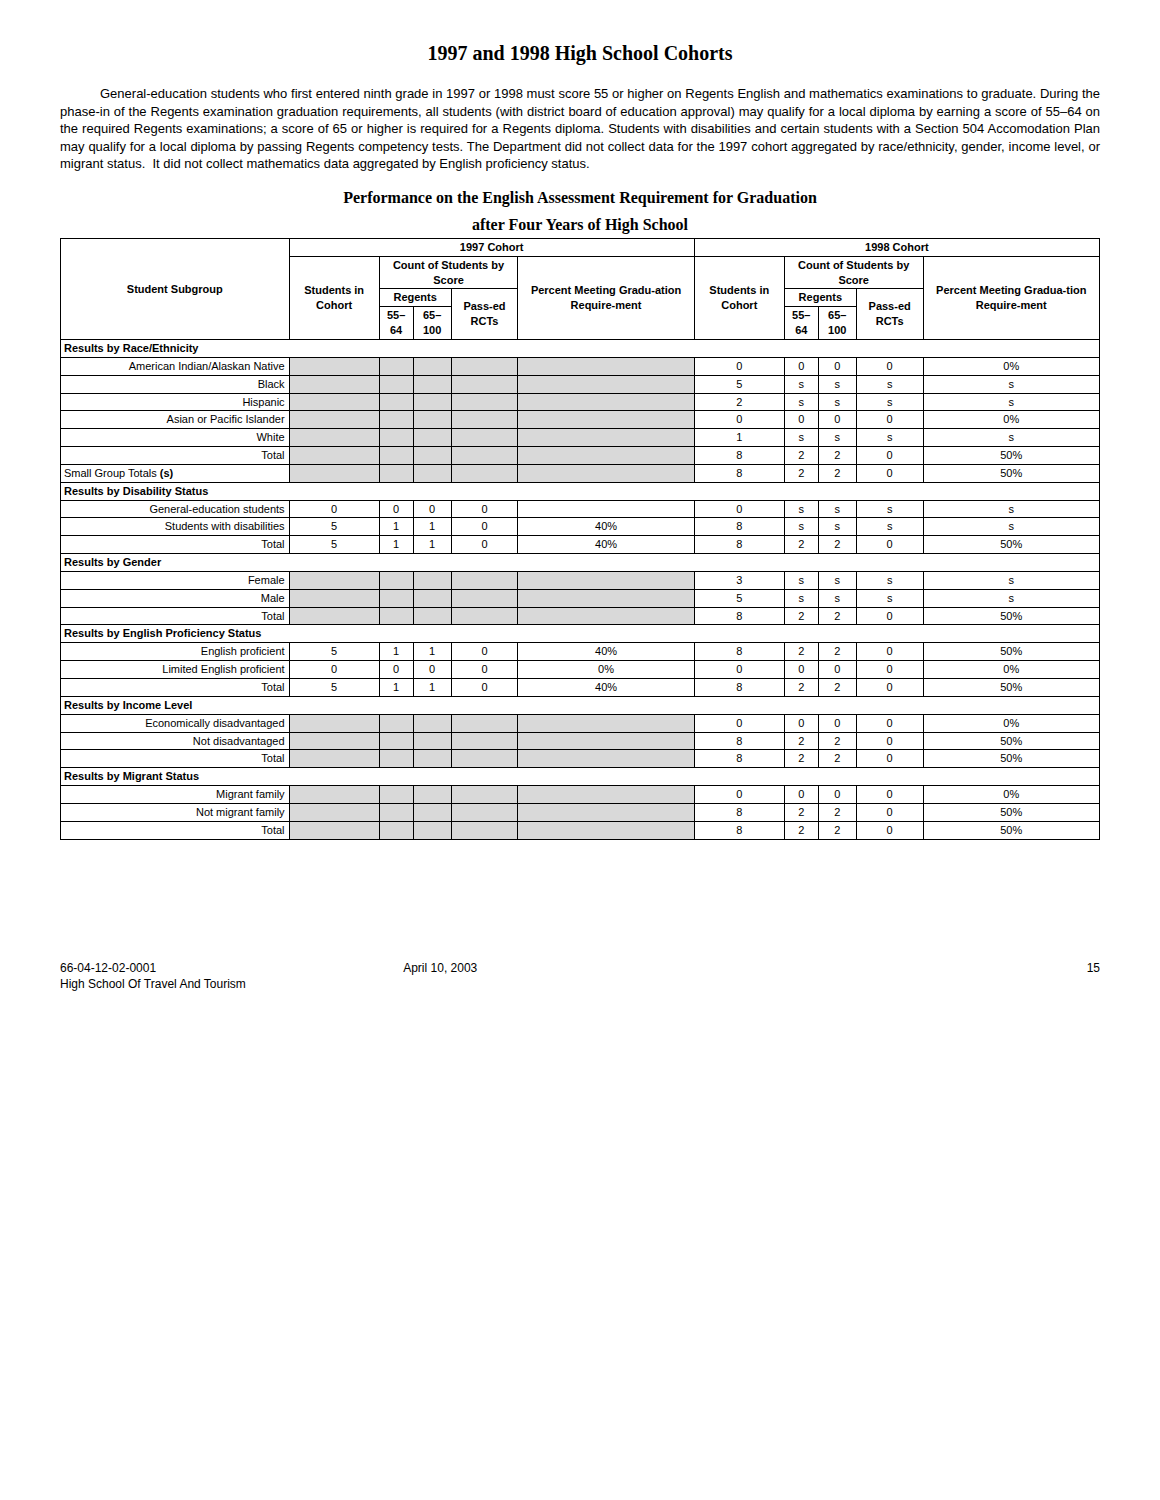1997 and 1998 High School Cohorts
General-education students who first entered ninth grade in 1997 or 1998 must score 55 or higher on Regents English and mathematics examinations to graduate. During the phase-in of the Regents examination graduation requirements, all students (with district board of education approval) may qualify for a local diploma by earning a score of 55–64 on the required Regents examinations; a score of 65 or higher is required for a Regents diploma. Students with disabilities and certain students with a Section 504 Accomodation Plan may qualify for a local diploma by passing Regents competency tests. The Department did not collect data for the 1997 cohort aggregated by race/ethnicity, gender, income level, or migrant status. It did not collect mathematics data aggregated by English proficiency status.
Performance on the English Assessment Requirement for Graduation
after Four Years of High School
| Student Subgroup | 1997 Cohort | 1998 Cohort |
| --- | --- | --- |
| Students in Cohort | Count of Students by Score | Percent Meeting Gradu-ation Require-ment | Students in Cohort | Count of Students by Score | Percent Meeting Gradua-tion Require-ment |
| Regents | Pass-ed RCTs | Regents | Pass-ed RCTs |
| 55–64 | 65–100 | 55–64 | 65–100 |
| Results by Race/Ethnicity |
| American Indian/Alaskan Native | | | | | | 0 | 0 | 0 | 0 | 0% |
| Black | | | | | | 5 | s | s | s | s |
| Hispanic | | | | | | 2 | s | s | s | s |
| Asian or Pacific Islander | | | | | | 0 | 0 | 0 | 0 | 0% |
| White | | | | | | 1 | s | s | s | s |
| Total | | | | | | 8 | 2 | 2 | 0 | 50% |
| Small Group Totals (s) | | | | | | 8 | 2 | 2 | 0 | 50% |
| Results by Disability Status |
| General-education students | 0 | 0 | 0 | 0 | | 0 | s | s | s | s |
| Students with disabilities | 5 | 1 | 1 | 0 | 40% | 8 | s | s | s | s |
| Total | 5 | 1 | 1 | 0 | 40% | 8 | 2 | 2 | 0 | 50% |
| Results by Gender |
| Female | | | | | | 3 | s | s | s | s |
| Male | | | | | | 5 | s | s | s | s |
| Total | | | | | | 8 | 2 | 2 | 0 | 50% |
| Results by English Proficiency Status |
| English proficient | 5 | 1 | 1 | 0 | 40% | 8 | 2 | 2 | 0 | 50% |
| Limited English proficient | 0 | 0 | 0 | 0 | 0% | 0 | 0 | 0 | 0 | 0% |
| Total | 5 | 1 | 1 | 0 | 40% | 8 | 2 | 2 | 0 | 50% |
| Results by Income Level |
| Economically disadvantaged | | | | | | 0 | 0 | 0 | 0 | 0% |
| Not disadvantaged | | | | | | 8 | 2 | 2 | 0 | 50% |
| Total | | | | | | 8 | 2 | 2 | 0 | 50% |
| Results by Migrant Status |
| Migrant family | | | | | | 0 | 0 | 0 | 0 | 0% |
| Not migrant family | | | | | | 8 | 2 | 2 | 0 | 50% |
| Total | | | | | | 8 | 2 | 2 | 0 | 50% |
66-04-12-02-0001 April 10, 2003 15
High School Of Travel And Tourism